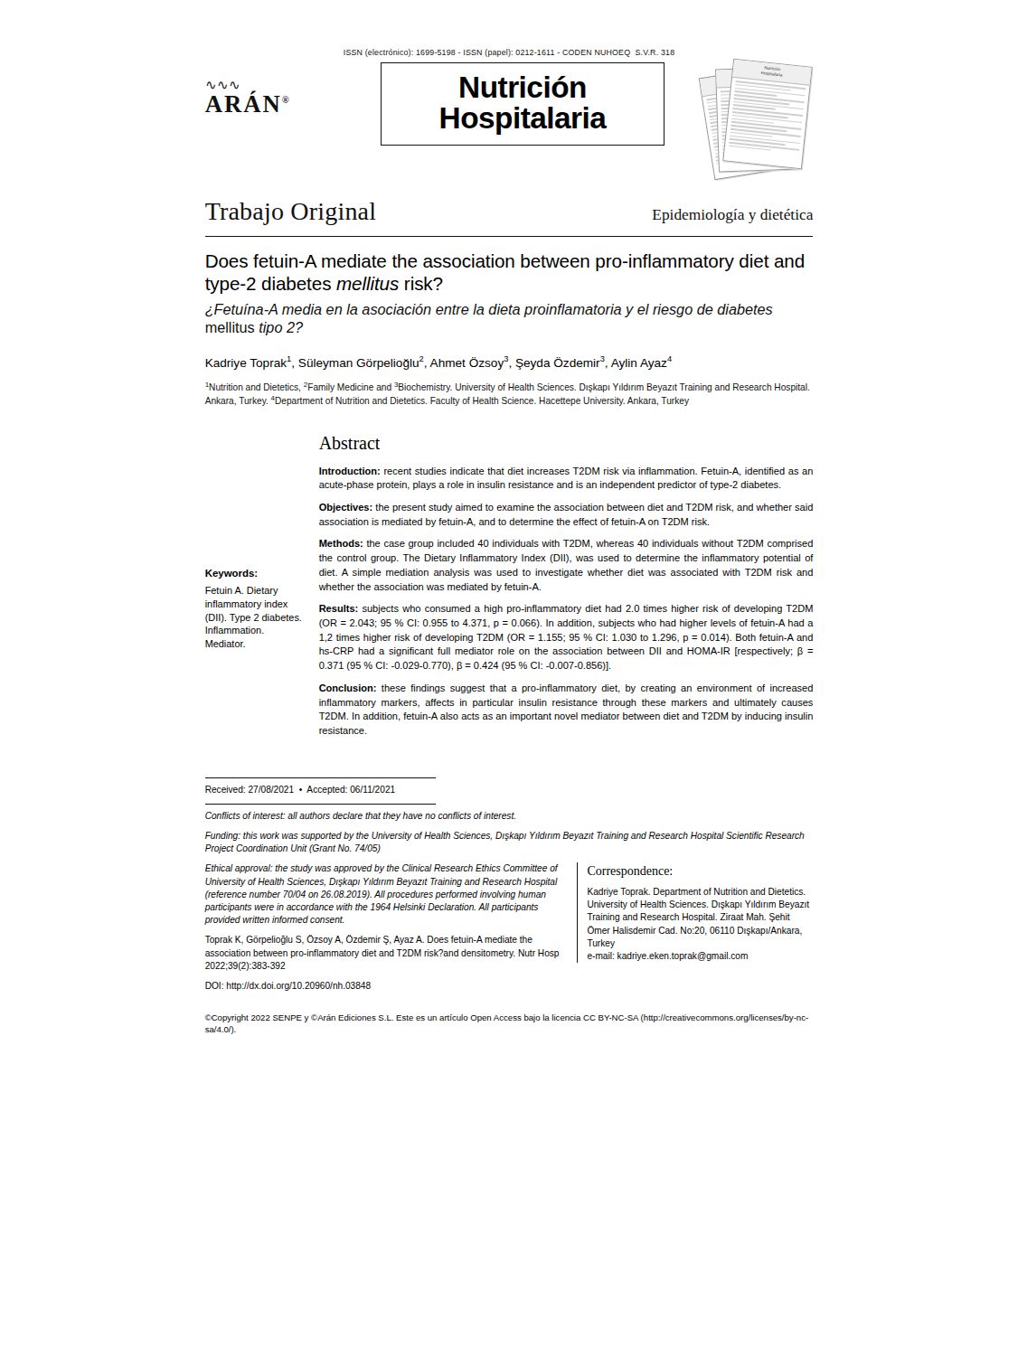ISSN (electrónico): 1699-5198 - ISSN (papel): 0212-1611 - CODEN NUHOEQ S.V.R. 318
∿∿∿
ARÁN®
Nutrición
Hospitalaria
Nutrición
Hospitalaria
Nutrición
Hospitalaria
Nutrición
Hospitalaria
Trabajo Original
Epidemiología y dietética
Does fetuin-A mediate the association between pro-inflammatory diet and type-2 diabetes mellitus risk?
¿Fetuína-A media en la asociación entre la dieta proinflamatoria y el riesgo de diabetes mellitus tipo 2?
Kadriye Toprak1, Süleyman Görpelioğlu2, Ahmet Özsoy3, Şeyda Özdemir3, Aylin Ayaz4
1Nutrition and Dietetics, 2Family Medicine and 3Biochemistry. University of Health Sciences. Dışkapı Yıldırım Beyazıt Training and Research Hospital. Ankara, Turkey. 4Department of Nutrition and Dietetics. Faculty of Health Science. Hacettepe University. Ankara, Turkey
Keywords:
Fetuin A. Dietary inflammatory index (DII). Type 2 diabetes. Inflammation. Mediator.
Abstract
Introduction: recent studies indicate that diet increases T2DM risk via inflammation. Fetuin-A, identified as an acute-phase protein, plays a role in insulin resistance and is an independent predictor of type-2 diabetes.
Objectives: the present study aimed to examine the association between diet and T2DM risk, and whether said association is mediated by fetuin-A, and to determine the effect of fetuin-A on T2DM risk.
Methods: the case group included 40 individuals with T2DM, whereas 40 individuals without T2DM comprised the control group. The Dietary Inflammatory Index (DII), was used to determine the inflammatory potential of diet. A simple mediation analysis was used to investigate whether diet was associated with T2DM risk and whether the association was mediated by fetuin-A.
Results: subjects who consumed a high pro-inflammatory diet had 2.0 times higher risk of developing T2DM (OR = 2.043; 95 % CI: 0.955 to 4.371, p = 0.066). In addition, subjects who had higher levels of fetuin-A had a 1,2 times higher risk of developing T2DM (OR = 1.155; 95 % CI: 1.030 to 1.296, p = 0.014). Both fetuin-A and hs-CRP had a significant full mediator role on the association between DII and HOMA-IR [respectively; β = 0.371 (95 % CI: -0.029-0.770), β = 0.424 (95 % CI: -0.007-0.856)].
Conclusion: these findings suggest that a pro-inflammatory diet, by creating an environment of increased inflammatory markers, affects in particular insulin resistance through these markers and ultimately causes T2DM. In addition, fetuin-A also acts as an important novel mediator between diet and T2DM by inducing insulin resistance.
Received: 27/08/2021 • Accepted: 06/11/2021
Conflicts of interest: all authors declare that they have no conflicts of interest.
Funding: this work was supported by the University of Health Sciences, Dışkapı Yıldırım Beyazıt Training and Research Hospital Scientific Research Project Coordination Unit (Grant No. 74/05)
Ethical approval: the study was approved by the Clinical Research Ethics Committee of University of Health Sciences, Dışkapı Yıldırım Beyazıt Training and Research Hospital (reference number 70/04 on 26.08.2019). All procedures performed involving human participants were in accordance with the 1964 Helsinki Declaration. All participants provided written informed consent.
Toprak K, Görpelioğlu S, Özsoy A, Özdemir Ş, Ayaz A. Does fetuin-A mediate the association between pro-inflammatory diet and T2DM risk?and densitometry. Nutr Hosp 2022;39(2):383-392
DOI: http://dx.doi.org/10.20960/nh.03848
Correspondence:
Kadriye Toprak. Department of Nutrition and Dietetics. University of Health Sciences. Dışkapı Yıldırım Beyazıt Training and Research Hospital. Ziraat Mah. Şehit Ömer Halisdemir Cad. No:20, 06110 Dışkapı/Ankara, Turkey
e-mail: kadriye.eken.toprak@gmail.com
©Copyright 2022 SENPE y ©Arán Ediciones S.L. Este es un artículo Open Access bajo la licencia CC BY-NC-SA (http://creativecommons.org/licenses/by-nc-sa/4.0/).